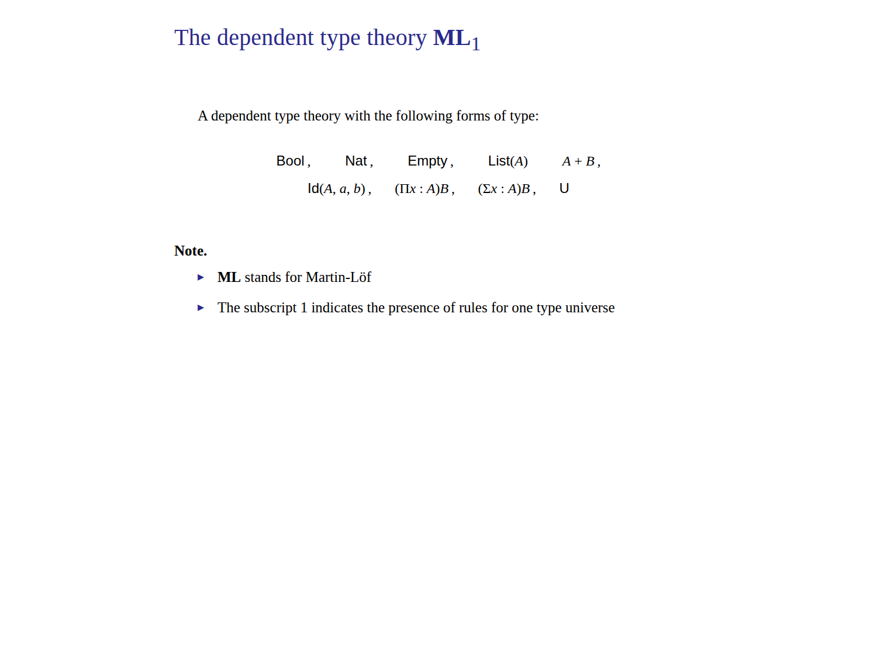The dependent type theory ML1
A dependent type theory with the following forms of type:
Bool , Nat , Empty , List(A) A + B , Id(A, a, b) , (Πx : A)B , (Σx : A)B , U
Note.
ML stands for Martin-Löf
The subscript 1 indicates the presence of rules for one type universe